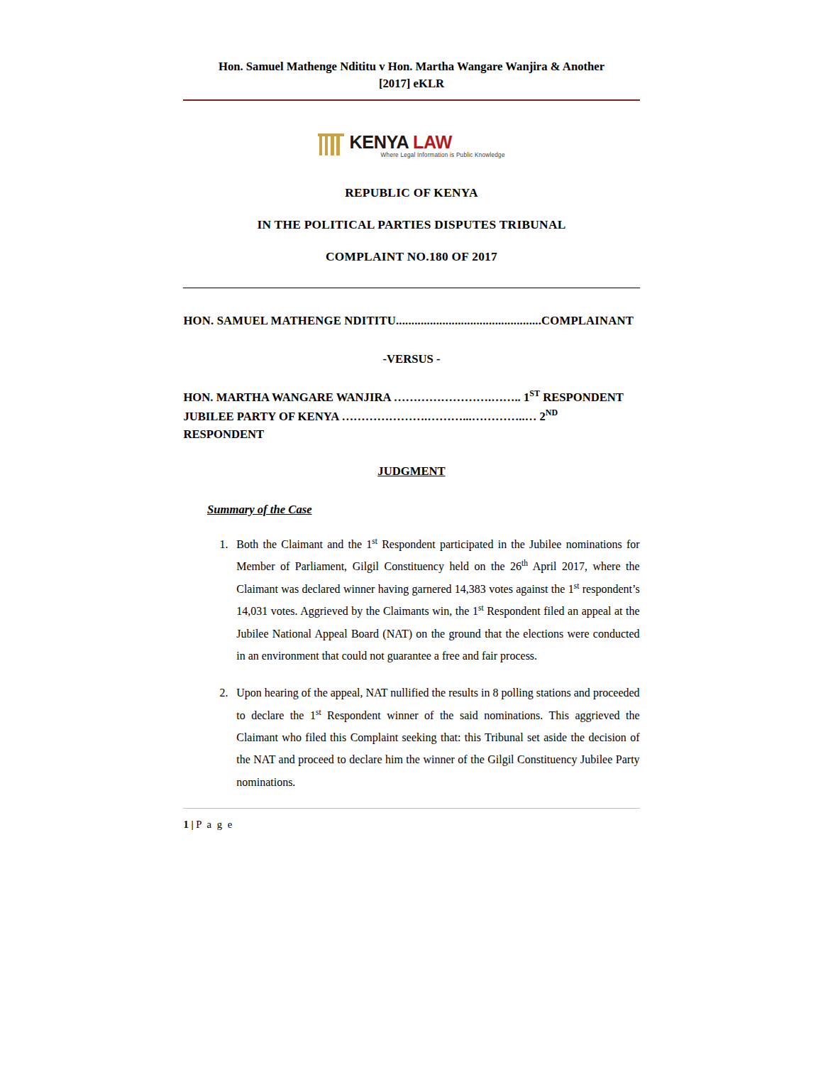Hon. Samuel Mathenge Ndititu v Hon. Martha Wangare Wanjira & Another [2017] eKLR
KENYA LAW
Where Legal Information is Public Knowledge
REPUBLIC OF KENYA
IN THE POLITICAL PARTIES DISPUTES TRIBUNAL
COMPLAINT NO.180 OF 2017
HON. SAMUEL MATHENGE NDITITU...............................................COMPLAINANT
-VERSUS -
HON. MARTHA WANGARE WANJIRA …………………….…….. 1ST RESPONDENT
JUBILEE PARTY OF KENYA ………………….………...…………..… 2ND RESPONDENT
JUDGMENT
Summary of the Case
Both the Claimant and the 1st Respondent participated in the Jubilee nominations for Member of Parliament, Gilgil Constituency held on the 26th April 2017, where the Claimant was declared winner having garnered 14,383 votes against the 1st respondent’s 14,031 votes. Aggrieved by the Claimants win, the 1st Respondent filed an appeal at the Jubilee National Appeal Board (NAT) on the ground that the elections were conducted in an environment that could not guarantee a free and fair process.
Upon hearing of the appeal, NAT nullified the results in 8 polling stations and proceeded to declare the 1st Respondent winner of the said nominations. This aggrieved the Claimant who filed this Complaint seeking that: this Tribunal set aside the decision of the NAT and proceed to declare him the winner of the Gilgil Constituency Jubilee Party nominations.
1 | P a g e